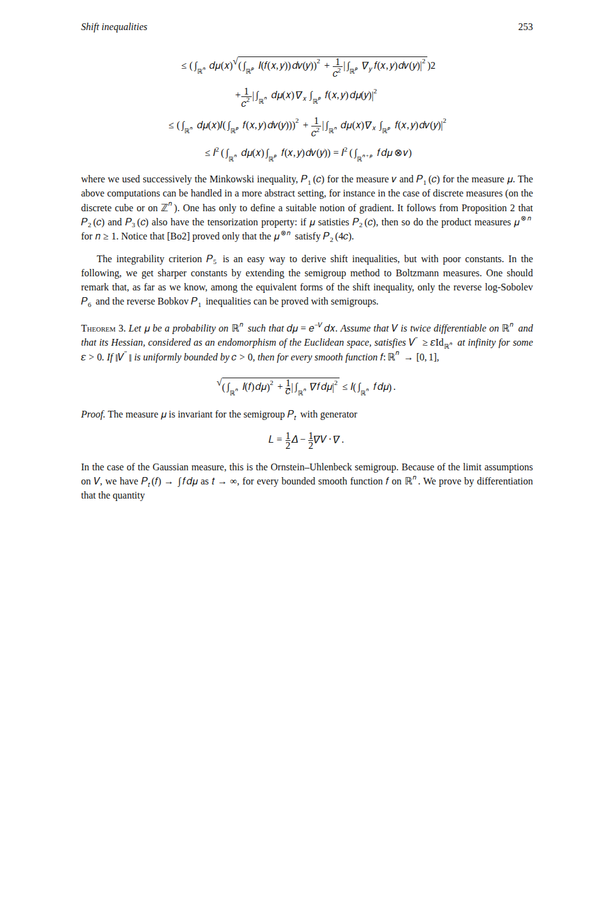Shift inequalities 253
≤ ( ∫ℝn dμ(x) ( ∫ℝp I(f(x,y)) dν(y) ) 2 + 1c2 | ∫ℝp ∇y f(x,y) dν(y) | 2 ) 2
+ 1c2 | ∫ℝn dμ(x) ∇x ∫ℝp f(x,y) dμ(y) | 2
≤ ( ∫ℝn dμ(x) I ( ∫ℝp f(x,y) dν(y) ) ) 2 + 1c2 | ∫ℝn dμ(x) ∇x ∫ℝp f(x,y) dν(y) | 2
≤ I2 ( ∫ℝn dμ(x) ∫ℝp f(x,y) dν(y) ) = I2 ( ∫ℝn+p f dμ⊗ν )
where we used successively the Minkowski inequality, P1(c) for the measure ν and P1(c) for the measure μ. The above computations can be handled in a more abstract setting, for instance in the case of discrete measures (on the discrete cube or on ℤn). One has only to define a suitable notion of gradient. It follows from Proposition 2 that P2(c) and P3(c) also have the tensorization property: if μ satisties P2(c), then so do the product measures μ⊗n for n≥1. Notice that [Bo2] proved only that the μ⊗n satisfy P2(4c).
The integrability criterion P5 is an easy way to derive shift inequalities, but with poor constants. In the following, we get sharper constants by extending the semigroup method to Boltzmann measures. One should remark that, as far as we know, among the equivalent forms of the shift inequality, only the reverse log-Sobolev P6 and the reverse Bobkov P1 inequalities can be proved with semigroups.
Theorem 3. Let μ be a probability on ℝn such that dμ=e−Vdx. Assume that V is twice differentiable on ℝn and that its Hessian, considered as an endomorphism of the Euclidean space, satisfies V″≥εIdℝn at infinity for some ε>0. If ‖V″‖ is uniformly bounded by c>0, then for every smooth function f:ℝn→[0,1],
( ∫ℝn I(f) dμ ) 2 + 1c | ∫ℝn ∇f dμ | 2 ≤ I ( ∫ℝn f dμ ) .
Proof. The measure μ is invariant for the semigroup Pt with generator
L = 12 Δ − 12 ∇V ⋅ ∇ .
In the case of the Gaussian measure, this is the Ornstein–Uhlenbeck semigroup. Because of the limit assumptions on V, we have Pt(f)→∫fdμ as t→∞, for every bounded smooth function f on ℝn. We prove by differentiation that the quantity